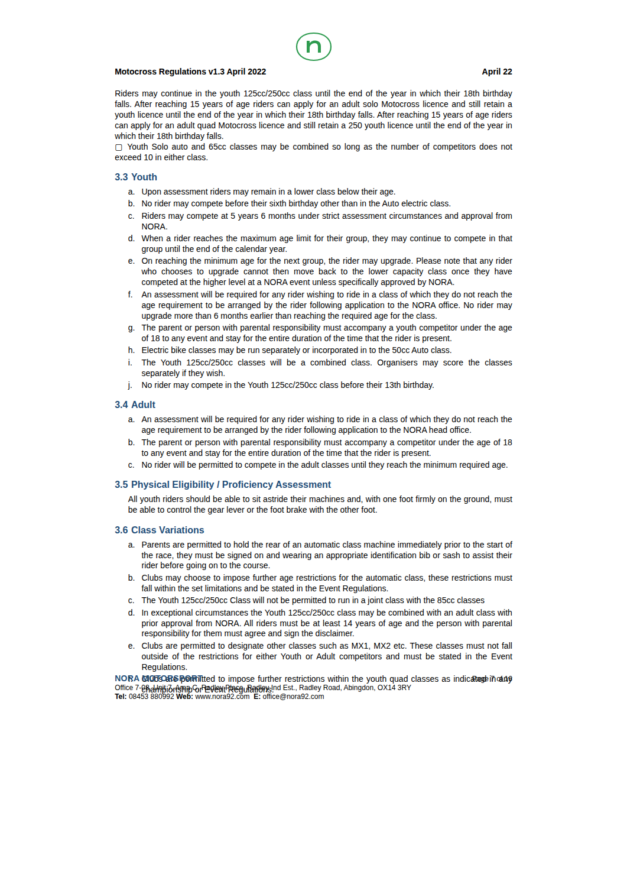Motocross Regulations v1.3 April 2022 April 22
Riders may continue in the youth 125cc/250cc class until the end of the year in which their 18th birthday falls. After reaching 15 years of age riders can apply for an adult solo Motocross licence and still retain a youth licence until the end of the year in which their 18th birthday falls. After reaching 15 years of age riders can apply for an adult quad Motocross licence and still retain a 250 youth licence until the end of the year in which their 18th birthday falls.
▢ Youth Solo auto and 65cc classes may be combined so long as the number of competitors does not exceed 10 in either class.
3.3 Youth
Upon assessment riders may remain in a lower class below their age.
No rider may compete before their sixth birthday other than in the Auto electric class.
Riders may compete at 5 years 6 months under strict assessment circumstances and approval from NORA.
When a rider reaches the maximum age limit for their group, they may continue to compete in that group until the end of the calendar year.
On reaching the minimum age for the next group, the rider may upgrade. Please note that any rider who chooses to upgrade cannot then move back to the lower capacity class once they have competed at the higher level at a NORA event unless specifically approved by NORA.
An assessment will be required for any rider wishing to ride in a class of which they do not reach the age requirement to be arranged by the rider following application to the NORA office. No rider may upgrade more than 6 months earlier than reaching the required age for the class.
The parent or person with parental responsibility must accompany a youth competitor under the age of 18 to any event and stay for the entire duration of the time that the rider is present.
Electric bike classes may be run separately or incorporated in to the 50cc Auto class.
The Youth 125cc/250cc classes will be a combined class. Organisers may score the classes separately if they wish.
No rider may compete in the Youth 125cc/250cc class before their 13th birthday.
3.4 Adult
An assessment will be required for any rider wishing to ride in a class of which they do not reach the age requirement to be arranged by the rider following application to the NORA head office.
The parent or person with parental responsibility must accompany a competitor under the age of 18 to any event and stay for the entire duration of the time that the rider is present.
No rider will be permitted to compete in the adult classes until they reach the minimum required age.
3.5 Physical Eligibility / Proficiency Assessment
All youth riders should be able to sit astride their machines and, with one foot firmly on the ground, must be able to control the gear lever or the foot brake with the other foot.
3.6 Class Variations
Parents are permitted to hold the rear of an automatic class machine immediately prior to the start of the race, they must be signed on and wearing an appropriate identification bib or sash to assist their rider before going on to the course.
Clubs may choose to impose further age restrictions for the automatic class, these restrictions must fall within the set limitations and be stated in the Event Regulations.
The Youth 125cc/250cc Class will not be permitted to run in a joint class with the 85cc classes
In exceptional circumstances the Youth 125cc/250cc class may be combined with an adult class with prior approval from NORA. All riders must be at least 14 years of age and the person with parental responsibility for them must agree and sign the disclaimer.
Clubs are permitted to designate other classes such as MX1, MX2 etc. These classes must not fall outside of the restrictions for either Youth or Adult competitors and must be stated in the Event Regulations.
Clubs are permitted to impose further restrictions within the youth quad classes as indicated in any championship or Event Regulations.
NORA MOTORSPORT Page 7 of 16
Office 7-08, Unit 7, Area C, Radley Place, Radley Ind Est., Radley Road, Abingdon, OX14 3RY
Tel: 08453 880992 Web: www.nora92.com E: office@nora92.com